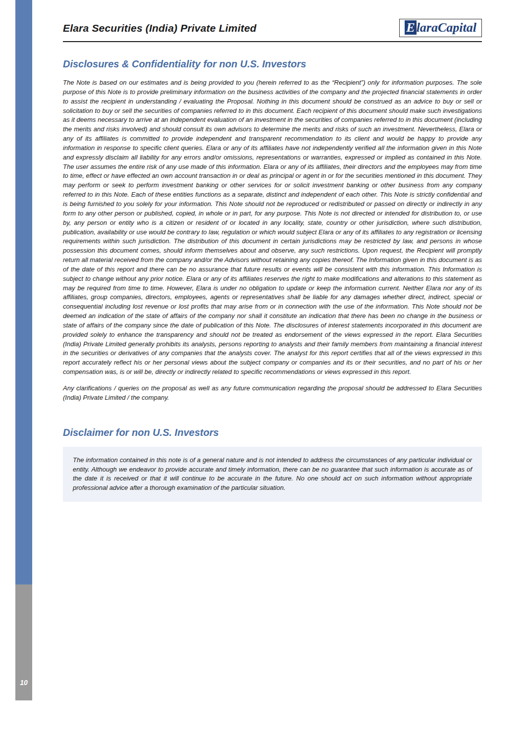10
Elara Securities (India) Private Limited
Elara Capital
Disclosures & Confidentiality for non U.S. Investors
The Note is based on our estimates and is being provided to you (herein referred to as the “Recipient”) only for information purposes. The sole purpose of this Note is to provide preliminary information on the business activities of the company and the projected financial statements in order to assist the recipient in understanding / evaluating the Proposal. Nothing in this document should be construed as an advice to buy or sell or solicitation to buy or sell the securities of companies referred to in this document. Each recipient of this document should make such investigations as it deems necessary to arrive at an independent evaluation of an investment in the securities of companies referred to in this document (including the merits and risks involved) and should consult its own advisors to determine the merits and risks of such an investment. Nevertheless, Elara or any of its affiliates is committed to provide independent and transparent recommendation to its client and would be happy to provide any information in response to specific client queries. Elara or any of its affiliates have not independently verified all the information given in this Note and expressly disclaim all liability for any errors and/or omissions, representations or warranties, expressed or implied as contained in this Note. The user assumes the entire risk of any use made of this information. Elara or any of its affiliates, their directors and the employees may from time to time, effect or have effected an own account transaction in or deal as principal or agent in or for the securities mentioned in this document. They may perform or seek to perform investment banking or other services for or solicit investment banking or other business from any company referred to in this Note. Each of these entities functions as a separate, distinct and independent of each other. This Note is strictly confidential and is being furnished to you solely for your information. This Note should not be reproduced or redistributed or passed on directly or indirectly in any form to any other person or published, copied, in whole or in part, for any purpose. This Note is not directed or intended for distribution to, or use by, any person or entity who is a citizen or resident of or located in any locality, state, country or other jurisdiction, where such distribution, publication, availability or use would be contrary to law, regulation or which would subject Elara or any of its affiliates to any registration or licensing requirements within such jurisdiction. The distribution of this document in certain jurisdictions may be restricted by law, and persons in whose possession this document comes, should inform themselves about and observe, any such restrictions. Upon request, the Recipient will promptly return all material received from the company and/or the Advisors without retaining any copies thereof. The Information given in this document is as of the date of this report and there can be no assurance that future results or events will be consistent with this information. This Information is subject to change without any prior notice. Elara or any of its affiliates reserves the right to make modifications and alterations to this statement as may be required from time to time. However, Elara is under no obligation to update or keep the information current. Neither Elara nor any of its affiliates, group companies, directors, employees, agents or representatives shall be liable for any damages whether direct, indirect, special or consequential including lost revenue or lost profits that may arise from or in connection with the use of the information. This Note should not be deemed an indication of the state of affairs of the company nor shall it constitute an indication that there has been no change in the business or state of affairs of the company since the date of publication of this Note. The disclosures of interest statements incorporated in this document are provided solely to enhance the transparency and should not be treated as endorsement of the views expressed in the report. Elara Securities (India) Private Limited generally prohibits its analysts, persons reporting to analysts and their family members from maintaining a financial interest in the securities or derivatives of any companies that the analysts cover. The analyst for this report certifies that all of the views expressed in this report accurately reflect his or her personal views about the subject company or companies and its or their securities, and no part of his or her compensation was, is or will be, directly or indirectly related to specific recommendations or views expressed in this report.
Any clarifications / queries on the proposal as well as any future communication regarding the proposal should be addressed to Elara Securities (India) Private Limited / the company.
Disclaimer for non U.S. Investors
The information contained in this note is of a general nature and is not intended to address the circumstances of any particular individual or entity. Although we endeavor to provide accurate and timely information, there can be no guarantee that such information is accurate as of the date it is received or that it will continue to be accurate in the future. No one should act on such information without appropriate professional advice after a thorough examination of the particular situation.